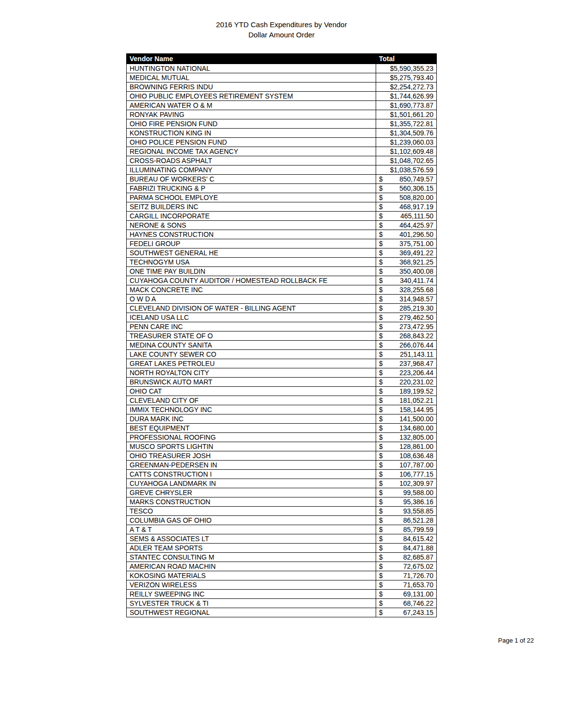2016 YTD Cash Expenditures by Vendor
Dollar Amount Order
| Vendor Name | Total |
| --- | --- |
| HUNTINGTON NATIONAL | $5,590,355.23 |
| MEDICAL MUTUAL | $5,275,793.40 |
| BROWNING FERRIS INDU | $2,254,272.73 |
| OHIO PUBLIC EMPLOYEES RETIREMENT SYSTEM | $1,744,626.99 |
| AMERICAN WATER O & M | $1,690,773.87 |
| RONYAK PAVING | $1,501,661.20 |
| OHIO FIRE PENSION FUND | $1,355,722.81 |
| KONSTRUCTION KING IN | $1,304,509.76 |
| OHIO POLICE PENSION FUND | $1,239,060.03 |
| REGIONAL INCOME TAX AGENCY | $1,102,609.48 |
| CROSS-ROADS ASPHALT | $1,048,702.65 |
| ILLUMINATING COMPANY | $1,038,576.59 |
| BUREAU OF WORKERS' C | $ 850,749.57 |
| FABRIZI TRUCKING & P | $ 560,306.15 |
| PARMA SCHOOL EMPLOYE | $ 508,820.00 |
| SEITZ BUILDERS INC | $ 468,917.19 |
| CARGILL INCORPORATE | $ 465,111.50 |
| NERONE & SONS | $ 464,425.97 |
| HAYNES CONSTRUCTION | $ 401,296.50 |
| FEDELI GROUP | $ 375,751.00 |
| SOUTHWEST GENERAL HE | $ 369,491.22 |
| TECHNOGYM USA | $ 368,921.25 |
| ONE TIME PAY BUILDIN | $ 350,400.08 |
| CUYAHOGA COUNTY AUDITOR / HOMESTEAD ROLLBACK FE | $ 340,411.74 |
| MACK CONCRETE INC | $ 328,255.68 |
| O W D A | $ 314,948.57 |
| CLEVELAND DIVISION OF WATER - BILLING AGENT | $ 285,219.30 |
| ICELAND USA LLC | $ 279,462.50 |
| PENN CARE INC | $ 273,472.95 |
| TREASURER STATE OF O | $ 268,843.22 |
| MEDINA COUNTY SANITA | $ 266,076.44 |
| LAKE COUNTY SEWER CO | $ 251,143.11 |
| GREAT LAKES PETROLEU | $ 237,968.47 |
| NORTH ROYALTON CITY | $ 223,206.44 |
| BRUNSWICK AUTO MART | $ 220,231.02 |
| OHIO CAT | $ 189,199.52 |
| CLEVELAND CITY OF | $ 181,052.21 |
| IMMIX TECHNOLOGY INC | $ 158,144.95 |
| DURA MARK INC | $ 141,500.00 |
| BEST EQUIPMENT | $ 134,680.00 |
| PROFESSIONAL ROOFING | $ 132,805.00 |
| MUSCO SPORTS LIGHTIN | $ 128,861.00 |
| OHIO TREASURER JOSH | $ 108,636.48 |
| GREENMAN-PEDERSEN IN | $ 107,787.00 |
| CATTS CONSTRUCTION I | $ 106,777.15 |
| CUYAHOGA LANDMARK IN | $ 102,309.97 |
| GREVE CHRYSLER | $ 99,588.00 |
| MARKS CONSTRUCTION | $ 95,386.16 |
| TESCO | $ 93,558.85 |
| COLUMBIA GAS OF OHIO | $ 86,521.28 |
| A T & T | $ 85,799.59 |
| SEMS & ASSOCIATES LT | $ 84,615.42 |
| ADLER TEAM SPORTS | $ 84,471.88 |
| STANTEC CONSULTING M | $ 82,685.87 |
| AMERICAN ROAD MACHIN | $ 72,675.02 |
| KOKOSING MATERIALS | $ 71,726.70 |
| VERIZON WIRELESS | $ 71,653.70 |
| REILLY SWEEPING INC | $ 69,131.00 |
| SYLVESTER TRUCK & TI | $ 68,746.22 |
| SOUTHWEST REGIONAL | $ 67,243.15 |
Page 1 of 22